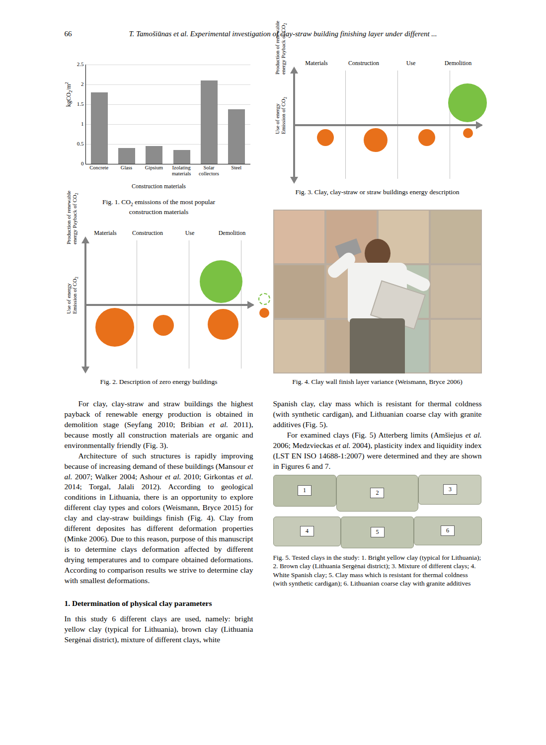66
T. Tamošiūnas et al. Experimental investigation of clay-straw building finishing layer under different ...
kgCO2/m2
2.5
2
1.5
1
0.5
0
Concrete Glass Gipsium Izolating materials Solar collectors Steel
Construction materials
Fig. 1. CO2 emissions of the most popular
construction materials
Materials Construction Use Demolition
Production of renewable
energy Payback of CO2
Use of energy
Emission of CO2
Fig. 2. Description of zero energy buildings
For clay, clay-straw and straw buildings the highest payback of renewable energy production is obtained in demolition stage (Seyfang 2010; Bribian et al. 2011), because mostly all construction materials are organic and environmentally friendly (Fig. 3).
Architecture of such structures is rapidly improving because of increasing demand of these buildings (Mansour et al. 2007; Walker 2004; Ashour et al. 2010; Girkontas et al. 2014; Torgal, Jalali 2012). According to geological conditions in Lithuania, there is an opportunity to explore different clay types and colors (Weismann, Bryce 2015) for clay and clay-straw buildings finish (Fig. 4). Clay from different deposites has different deformation properties (Minke 2006). Due to this reason, purpose of this manuscript is to determine clays deformation affected by different drying temperatures and to compare obtained deformations. According to comparison results we strive to determine clay with smallest deformations.
1. Determination of physical clay parameters
In this study 6 different clays are used, namely: bright yellow clay (typical for Lithuania), brown clay (Lithuania Sergėnai district), mixture of different clays, white
Materials Construction Use Demolition
Production of renewable
energy Payback of CO2
Use of energy
Emission of CO2
Fig. 3. Clay, clay-straw or straw buildings energy description
Fig. 4. Clay wall finish layer variance (Weismann, Bryce 2006)
Spanish clay, clay mass which is resistant for thermal coldness (with synthetic cardigan), and Lithuanian coarse clay with granite additives (Fig. 5).
For examined clays (Fig. 5) Atterberg limits (Amšiejus et al. 2006; Medzvieckas et al. 2004), plasticity index and liquidity index (LST EN ISO 14688-1:2007) were determined and they are shown in Figures 6 and 7.
1
2
3
4
5
6
Fig. 5. Tested clays in the study: 1. Bright yellow clay (typical for Lithuania); 2. Brown clay (Lithuania Sergėnai district); 3. Mixture of different clays; 4. White Spanish clay; 5. Clay mass which is resistant for thermal coldness (with synthetic cardigan); 6. Lithuanian coarse clay with granite additives